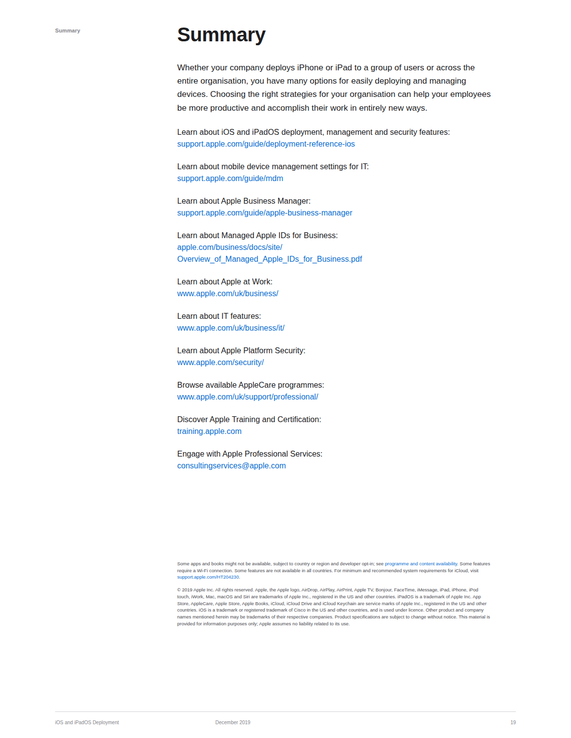Summary
Summary
Whether your company deploys iPhone or iPad to a group of users or across the entire organisation, you have many options for easily deploying and managing devices. Choosing the right strategies for your organisation can help your employees be more productive and accomplish their work in entirely new ways.
Learn about iOS and iPadOS deployment, management and security features: support.apple.com/guide/deployment-reference-ios
Learn about mobile device management settings for IT: support.apple.com/guide/mdm
Learn about Apple Business Manager: support.apple.com/guide/apple-business-manager
Learn about Managed Apple IDs for Business: apple.com/business/docs/site/
Overview_of_Managed_Apple_IDs_for_Business.pdf
Learn about Apple at Work: www.apple.com/uk/business/
Learn about IT features: www.apple.com/uk/business/it/
Learn about Apple Platform Security: www.apple.com/security/
Browse available AppleCare programmes: www.apple.com/uk/support/professional/
Discover Apple Training and Certification: training.apple.com
Engage with Apple Professional Services: consultingservices@apple.com
Some apps and books might not be available, subject to country or region and developer opt-in; see programme and content availability. Some features require a Wi-Fi connection. Some features are not available in all countries. For minimum and recommended system requirements for iCloud, visit support.apple.com/HT204230.
© 2019 Apple Inc. All rights reserved. Apple, the Apple logo, AirDrop, AirPlay, AirPrint, Apple TV, Bonjour, FaceTime, iMessage, iPad, iPhone, iPod touch, iWork, Mac, macOS and Siri are trademarks of Apple Inc., registered in the US and other countries. iPadOS is a trademark of Apple Inc. App Store, AppleCare, Apple Store, Apple Books, iCloud, iCloud Drive and iCloud Keychain are service marks of Apple Inc., registered in the US and other countries. iOS is a trademark or registered trademark of Cisco in the US and other countries, and is used under licence. Other product and company names mentioned herein may be trademarks of their respective companies. Product specifications are subject to change without notice. This material is provided for information purposes only; Apple assumes no liability related to its use.
iOS and iPadOS Deployment December 2019 19